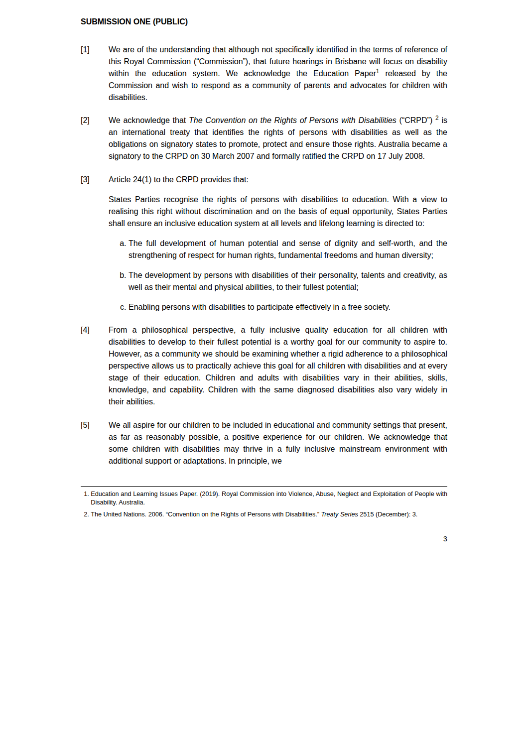SUBMISSION ONE (PUBLIC)
[1] We are of the understanding that although not specifically identified in the terms of reference of this Royal Commission (“Commission”), that future hearings in Brisbane will focus on disability within the education system. We acknowledge the Education Paper1 released by the Commission and wish to respond as a community of parents and advocates for children with disabilities.
[2] We acknowledge that The Convention on the Rights of Persons with Disabilities (“CRPD”) 2 is an international treaty that identifies the rights of persons with disabilities as well as the obligations on signatory states to promote, protect and ensure those rights. Australia became a signatory to the CRPD on 30 March 2007 and formally ratified the CRPD on 17 July 2008.
[3] Article 24(1) to the CRPD provides that:
States Parties recognise the rights of persons with disabilities to education. With a view to realising this right without discrimination and on the basis of equal opportunity, States Parties shall ensure an inclusive education system at all levels and lifelong learning is directed to:
The full development of human potential and sense of dignity and self-worth, and the strengthening of respect for human rights, fundamental freedoms and human diversity;
The development by persons with disabilities of their personality, talents and creativity, as well as their mental and physical abilities, to their fullest potential;
Enabling persons with disabilities to participate effectively in a free society.
[4] From a philosophical perspective, a fully inclusive quality education for all children with disabilities to develop to their fullest potential is a worthy goal for our community to aspire to. However, as a community we should be examining whether a rigid adherence to a philosophical perspective allows us to practically achieve this goal for all children with disabilities and at every stage of their education. Children and adults with disabilities vary in their abilities, skills, knowledge, and capability. Children with the same diagnosed disabilities also vary widely in their abilities.
[5] We all aspire for our children to be included in educational and community settings that present, as far as reasonably possible, a positive experience for our children. We acknowledge that some children with disabilities may thrive in a fully inclusive mainstream environment with additional support or adaptations. In principle, we
Education and Learning Issues Paper. (2019). Royal Commission into Violence, Abuse, Neglect and Exploitation of People with Disability. Australia.
The United Nations. 2006. “Convention on the Rights of Persons with Disabilities.” Treaty Series 2515 (December): 3.
3